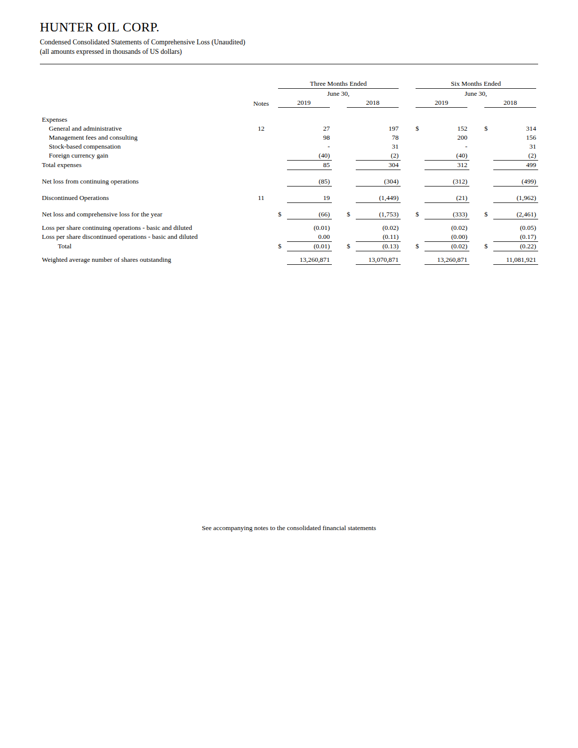HUNTER OIL CORP.
Condensed Consolidated Statements of Comprehensive Loss (Unaudited)
(all amounts expressed in thousands of US dollars)
| | | Three Months Ended | | Six Months Ended |
| | | June 30, | | June 30, |
| | Notes | 2019 | | 2018 | | 2019 | | 2018 |
| Expenses | | | | | | | | | | | | |
| General and administrative | 12 | | 27 | | | 197 | | $ | 152 | | $ | 314 |
| Management fees and consulting | | | 98 | | | 78 | | | 200 | | | 156 |
| Stock-based compensation | | | - | | | 31 | | | - | | | 31 |
| Foreign currency gain | | | (40) | | | (2) | | | (40) | | | (2) |
| Total expenses | | | 85 | | | 304 | | | 312 | | | 499 |
| Net loss from continuing operations | | | (85) | | | (304) | | | (312) | | | (499) |
| Discontinued Operations | 11 | | 19 | | | (1,449) | | | (21) | | | (1,962) |
| Net loss and comprehensive loss for the year | | $ | (66) | | $ | (1,753) | | $ | (333) | | $ | (2,461) |
| Loss per share continuing operations - basic and diluted | | | (0.01) | | | (0.02) | | | (0.02) | | | (0.05) |
| Loss per share discontinued operations - basic and diluted | | | 0.00 | | | (0.11) | | | (0.00) | | | (0.17) |
| Total | | $ | (0.01) | | $ | (0.13) | | $ | (0.02) | | $ | (0.22) |
| Weighted average number of shares outstanding | | | 13,260,871 | | | 13,070,871 | | | 13,260,871 | | | 11,081,921 |
See accompanying notes to the consolidated financial statements